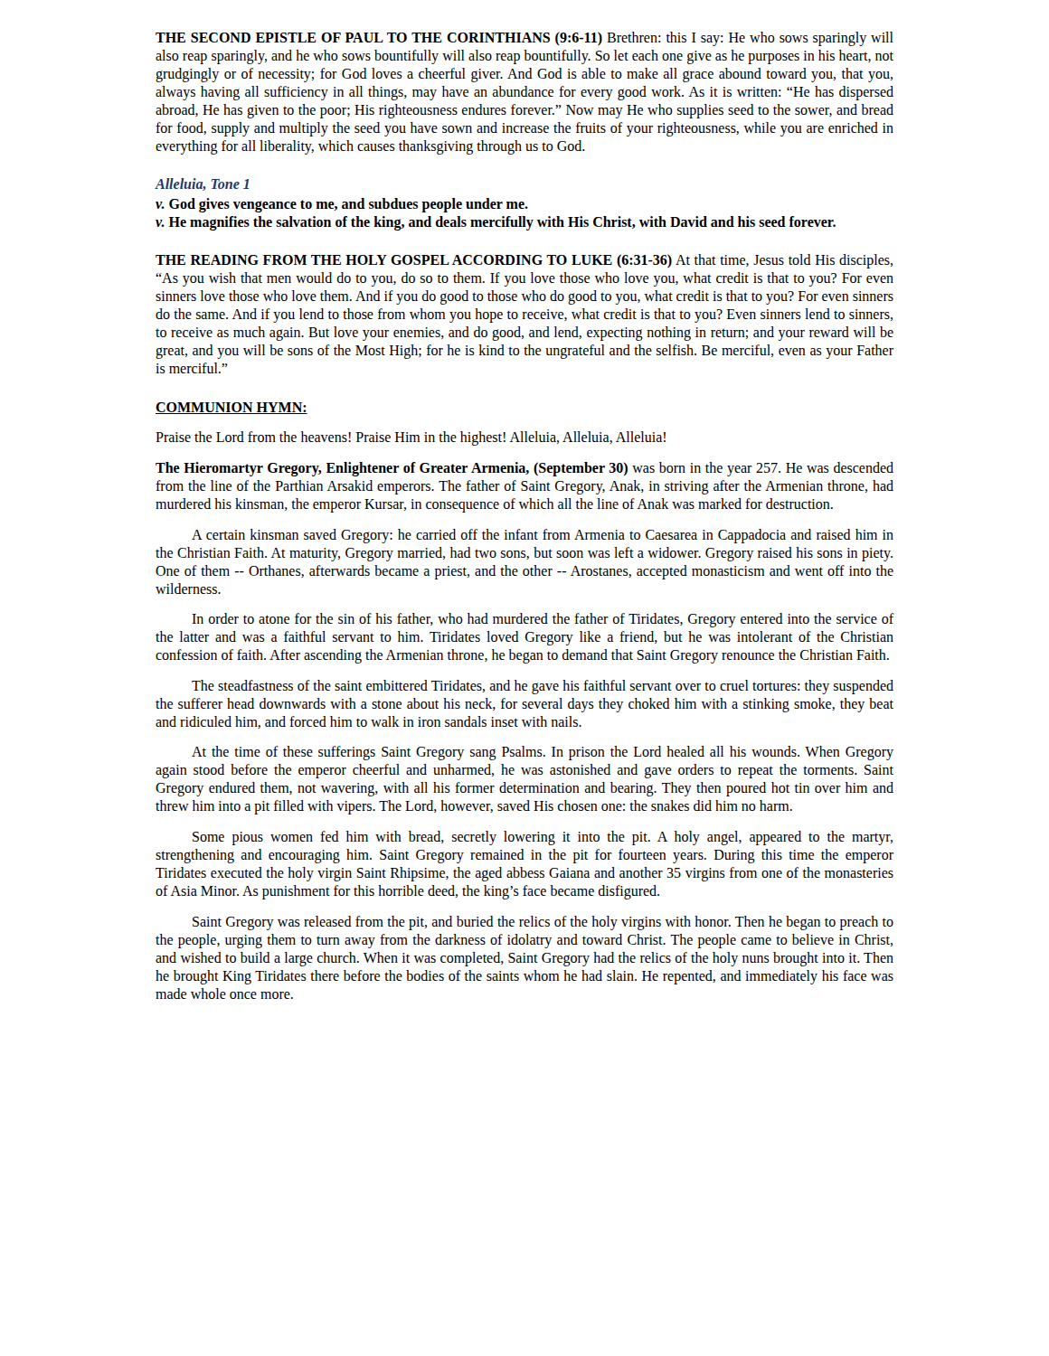THE SECOND EPISTLE OF PAUL TO THE CORINTHIANS (9:6-11) Brethren: this I say: He who sows sparingly will also reap sparingly, and he who sows bountifully will also reap bountifully. So let each one give as he purposes in his heart, not grudgingly or of necessity; for God loves a cheerful giver. And God is able to make all grace abound toward you, that you, always having all sufficiency in all things, may have an abundance for every good work. As it is written: “He has dispersed abroad, He has given to the poor; His righteousness endures forever.” Now may He who supplies seed to the sower, and bread for food, supply and multiply the seed you have sown and increase the fruits of your righteousness, while you are enriched in everything for all liberality, which causes thanksgiving through us to God.
Alleluia, Tone 1
v. God gives vengeance to me, and subdues people under me.
v. He magnifies the salvation of the king, and deals mercifully with His Christ, with David and his seed forever.
THE READING FROM THE HOLY GOSPEL ACCORDING TO LUKE (6:31-36) At that time, Jesus told His disciples, “As you wish that men would do to you, do so to them. If you love those who love you, what credit is that to you? For even sinners love those who love them. And if you do good to those who do good to you, what credit is that to you? For even sinners do the same. And if you lend to those from whom you hope to receive, what credit is that to you? Even sinners lend to sinners, to receive as much again. But love your enemies, and do good, and lend, expecting nothing in return; and your reward will be great, and you will be sons of the Most High; for he is kind to the ungrateful and the selfish. Be merciful, even as your Father is merciful.”
COMMUNION HYMN:
Praise the Lord from the heavens! Praise Him in the highest! Alleluia, Alleluia, Alleluia!
The Hieromartyr Gregory, Enlightener of Greater Armenia, (September 30) was born in the year 257. He was descended from the line of the Parthian Arsakid emperors. The father of Saint Gregory, Anak, in striving after the Armenian throne, had murdered his kinsman, the emperor Kursar, in consequence of which all the line of Anak was marked for destruction.
A certain kinsman saved Gregory: he carried off the infant from Armenia to Caesarea in Cappadocia and raised him in the Christian Faith. At maturity, Gregory married, had two sons, but soon was left a widower. Gregory raised his sons in piety. One of them -- Orthanes, afterwards became a priest, and the other -- Arostanes, accepted monasticism and went off into the wilderness.
In order to atone for the sin of his father, who had murdered the father of Tiridates, Gregory entered into the service of the latter and was a faithful servant to him. Tiridates loved Gregory like a friend, but he was intolerant of the Christian confession of faith. After ascending the Armenian throne, he began to demand that Saint Gregory renounce the Christian Faith.
The steadfastness of the saint embittered Tiridates, and he gave his faithful servant over to cruel tortures: they suspended the sufferer head downwards with a stone about his neck, for several days they choked him with a stinking smoke, they beat and ridiculed him, and forced him to walk in iron sandals inset with nails.
At the time of these sufferings Saint Gregory sang Psalms. In prison the Lord healed all his wounds. When Gregory again stood before the emperor cheerful and unharmed, he was astonished and gave orders to repeat the torments. Saint Gregory endured them, not wavering, with all his former determination and bearing. They then poured hot tin over him and threw him into a pit filled with vipers. The Lord, however, saved His chosen one: the snakes did him no harm.
Some pious women fed him with bread, secretly lowering it into the pit. A holy angel, appeared to the martyr, strengthening and encouraging him. Saint Gregory remained in the pit for fourteen years. During this time the emperor Tiridates executed the holy virgin Saint Rhipsime, the aged abbess Gaiana and another 35 virgins from one of the monasteries of Asia Minor. As punishment for this horrible deed, the king’s face became disfigured.
Saint Gregory was released from the pit, and buried the relics of the holy virgins with honor. Then he began to preach to the people, urging them to turn away from the darkness of idolatry and toward Christ. The people came to believe in Christ, and wished to build a large church. When it was completed, Saint Gregory had the relics of the holy nuns brought into it. Then he brought King Tiridates there before the bodies of the saints whom he had slain. He repented, and immediately his face was made whole once more.